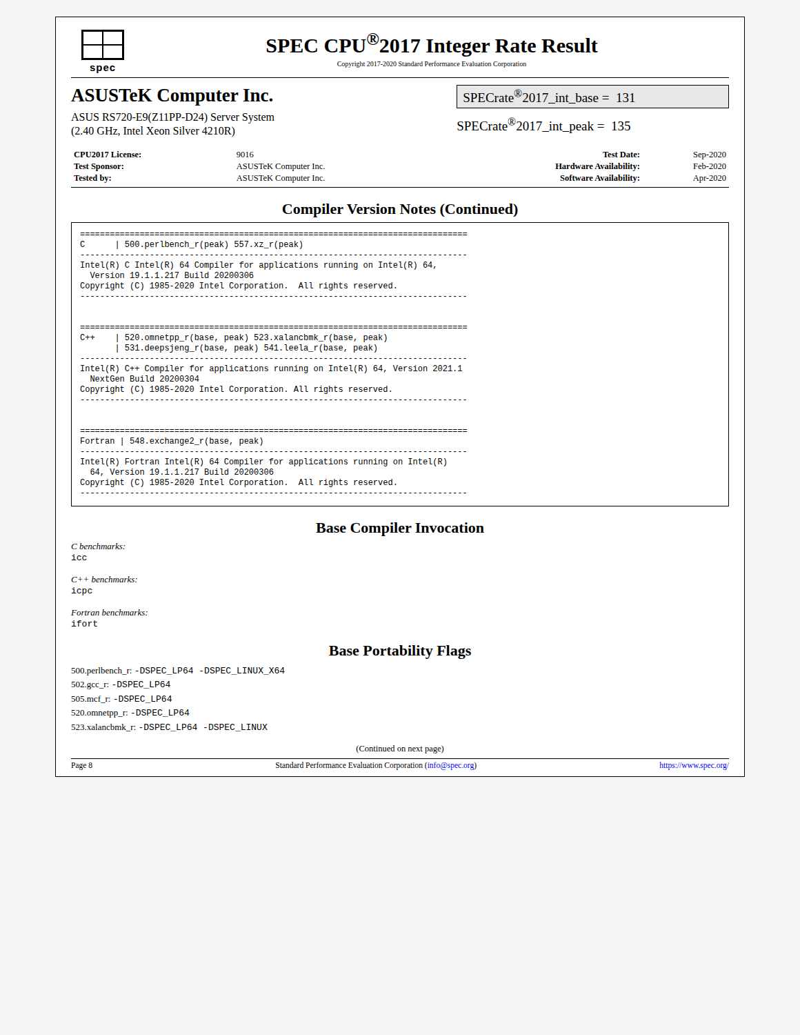spec
SPEC CPU®2017 Integer Rate Result
Copyright 2017-2020 Standard Performance Evaluation Corporation
ASUSTeK Computer Inc.
ASUS RS720-E9(Z11PP-D24) Server System
(2.40 GHz, Intel Xeon Silver 4210R)
SPECrate®2017_int_base = 131
SPECrate®2017_int_peak = 135
| CPU2017 License: | 9016 | Test Date: | Sep-2020 |
| Test Sponsor: | ASUSTeK Computer Inc. | Hardware Availability: | Feb-2020 |
| Tested by: | ASUSTeK Computer Inc. | Software Availability: | Apr-2020 |
Compiler Version Notes (Continued)
==============================================================================
C      | 500.perlbench_r(peak) 557.xz_r(peak)
------------------------------------------------------------------------------
Intel(R) C Intel(R) 64 Compiler for applications running on Intel(R) 64,
  Version 19.1.1.217 Build 20200306
Copyright (C) 1985-2020 Intel Corporation.  All rights reserved.
------------------------------------------------------------------------------


==============================================================================
C++    | 520.omnetpp_r(base, peak) 523.xalancbmk_r(base, peak)
       | 531.deepsjeng_r(base, peak) 541.leela_r(base, peak)
------------------------------------------------------------------------------
Intel(R) C++ Compiler for applications running on Intel(R) 64, Version 2021.1
  NextGen Build 20200304
Copyright (C) 1985-2020 Intel Corporation. All rights reserved.
------------------------------------------------------------------------------


==============================================================================
Fortran | 548.exchange2_r(base, peak)
------------------------------------------------------------------------------
Intel(R) Fortran Intel(R) 64 Compiler for applications running on Intel(R)
  64, Version 19.1.1.217 Build 20200306
Copyright (C) 1985-2020 Intel Corporation.  All rights reserved.
------------------------------------------------------------------------------
Base Compiler Invocation
C benchmarks:
icc
C++ benchmarks:
icpc
Fortran benchmarks:
ifort
Base Portability Flags
500.perlbench_r: -DSPEC_LP64 -DSPEC_LINUX_X64
502.gcc_r: -DSPEC_LP64
505.mcf_r: -DSPEC_LP64
520.omnetpp_r: -DSPEC_LP64
523.xalancbmk_r: -DSPEC_LP64 -DSPEC_LINUX
(Continued on next page)
Page 8
Standard Performance Evaluation Corporation (info@spec.org)
https://www.spec.org/